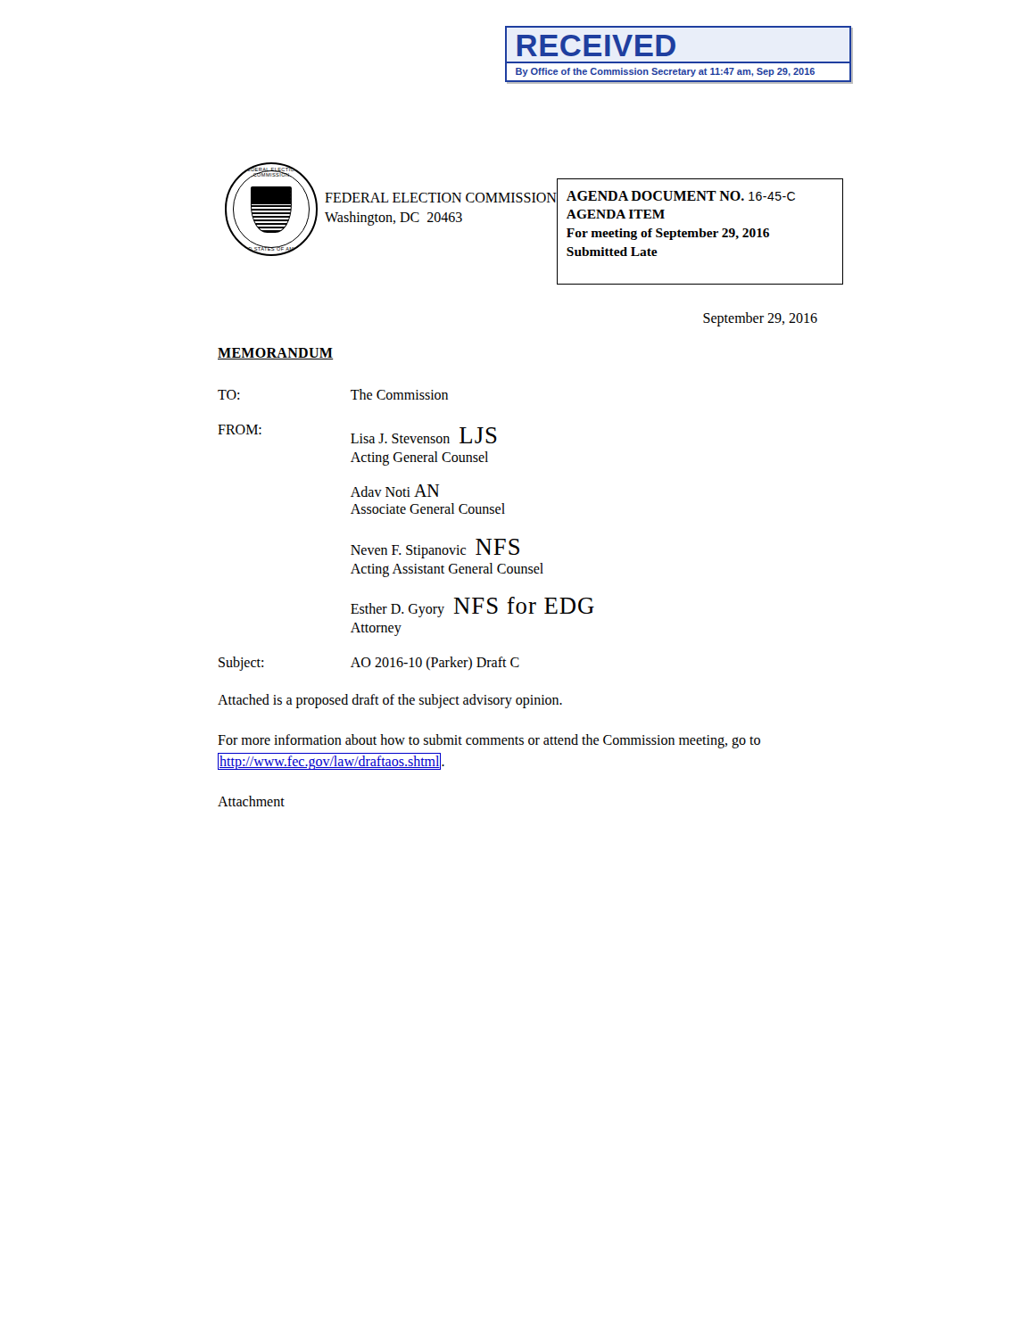RECEIVED
By Office of the Commission Secretary at 11:47 am, Sep 29, 2016
FEDERAL ELECTION COMMISSION UNITED STATES OF AMERICA
FEDERAL ELECTION COMMISSION
Washington, DC 20463
AGENDA DOCUMENT NO. 16-45-C
AGENDA ITEM
For meeting of September 29, 2016
Submitted Late
September 29, 2016
MEMORANDUM
| TO: | The Commission |
| FROM: | Lisa J. Stevenson LJS Acting General Counsel Adav Noti AN Associate General Counsel Neven F. Stipanovic NFS Acting Assistant General Counsel Esther D. Gyory NFS for EDG Attorney |
| Subject: | AO 2016-10 (Parker) Draft C |
Attached is a proposed draft of the subject advisory opinion.
For more information about how to submit comments or attend the Commission meeting, go to http://www.fec.gov/law/draftaos.shtml.
Attachment